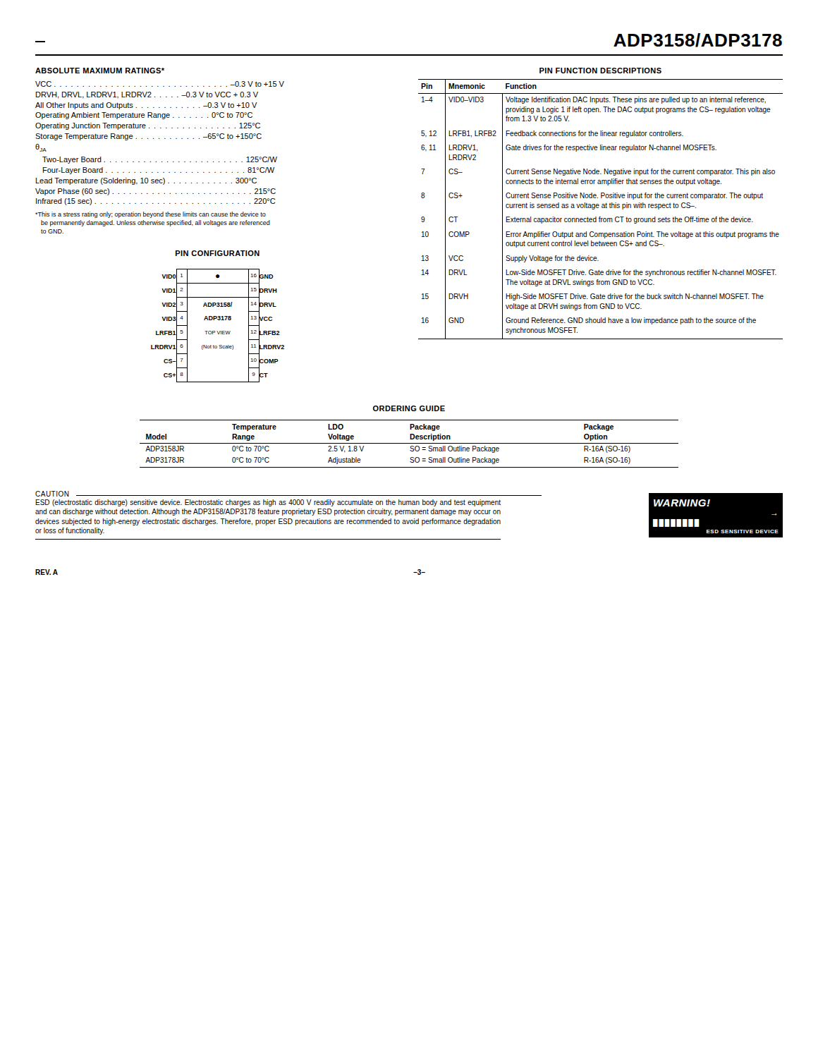ADP3158/ADP3178
ABSOLUTE MAXIMUM RATINGS*
VCC . . . . . . . . . . . . . . . . . . . . . . . . . . . . . . . –0.3 V to +15 V
DRVH, DRVL, LRDRV1, LRDRV2 . . . . . –0.3 V to VCC + 0.3 V
All Other Inputs and Outputs . . . . . . . . . . . . –0.3 V to +10 V
Operating Ambient Temperature Range . . . . . . . 0°C to 70°C
Operating Junction Temperature . . . . . . . . . . . . . . . . 125°C
Storage Temperature Range . . . . . . . . . . . . –65°C to +150°C
θJA
Two-Layer Board . . . . . . . . . . . . . . . . . . . . . . . . . 125°C/W
Four-Layer Board . . . . . . . . . . . . . . . . . . . . . . . . . 81°C/W
Lead Temperature (Soldering, 10 sec) . . . . . . . . . . . . 300°C
Vapor Phase (60 sec) . . . . . . . . . . . . . . . . . . . . . . . . . 215°C
Infrared (15 sec) . . . . . . . . . . . . . . . . . . . . . . . . . . . . 220°C
*This is a stress rating only; operation beyond these limits can cause the device to be permanently damaged. Unless otherwise specified, all voltages are referenced to GND.
PIN CONFIGURATION
| VID0 | 1 | ● | 16 | GND |
| VID1 | 2 | | 15 | DRVH |
| VID2 | 3 | ADP3158/ | 14 | DRVL |
| VID3 | 4 | ADP3178 | 13 | VCC |
| LRFB1 | 5 | TOP VIEW | 12 | LRFB2 |
| LRDRV1 | 6 | (Not to Scale) | 11 | LRDRV2 |
| CS– | 7 | | 10 | COMP |
| CS+ | 8 | | 9 | CT |
PIN FUNCTION DESCRIPTIONS
| Pin | Mnemonic | Function |
| --- | --- | --- |
| 1–4 | VID0–VID3 | Voltage Identification DAC Inputs. These pins are pulled up to an internal reference, providing a Logic 1 if left open. The DAC output programs the CS– regulation voltage from 1.3 V to 2.05 V. |
| 5, 12 | LRFB1, LRFB2 | Feedback connections for the linear regulator controllers. |
| 6, 11 | LRDRV1, LRDRV2 | Gate drives for the respective linear regulator N-channel MOSFETs. |
| 7 | CS– | Current Sense Negative Node. Negative input for the current comparator. This pin also connects to the internal error amplifier that senses the output voltage. |
| 8 | CS+ | Current Sense Positive Node. Positive input for the current comparator. The output current is sensed as a voltage at this pin with respect to CS–. |
| 9 | CT | External capacitor connected from CT to ground sets the Off-time of the device. |
| 10 | COMP | Error Amplifier Output and Compensation Point. The voltage at this output programs the output current control level between CS+ and CS–. |
| 13 | VCC | Supply Voltage for the device. |
| 14 | DRVL | Low-Side MOSFET Drive. Gate drive for the synchronous rectifier N-channel MOSFET. The voltage at DRVL swings from GND to VCC. |
| 15 | DRVH | High-Side MOSFET Drive. Gate drive for the buck switch N-channel MOSFET. The voltage at DRVH swings from GND to VCC. |
| 16 | GND | Ground Reference. GND should have a low impedance path to the source of the synchronous MOSFET. |
ORDERING GUIDE
| Model | Temperature Range | LDO Voltage | Package Description | Package Option |
| --- | --- | --- | --- | --- |
| ADP3158JR | 0°C to 70°C | 2.5 V, 1.8 V | SO = Small Outline Package | R-16A (SO-16) |
| ADP3178JR | 0°C to 70°C | Adjustable | SO = Small Outline Package | R-16A (SO-16) |
CAUTION
ESD (electrostatic discharge) sensitive device. Electrostatic charges as high as 4000 V readily accumulate on the human body and test equipment and can discharge without detection. Although the ADP3158/ADP3178 feature proprietary ESD protection circuitry, permanent damage may occur on devices subjected to high-energy electrostatic discharges. Therefore, proper ESD precautions are recommended to avoid performance degradation or loss of functionality.
WARNING!
→
████████
ESD SENSITIVE DEVICE
REV. A
–3–